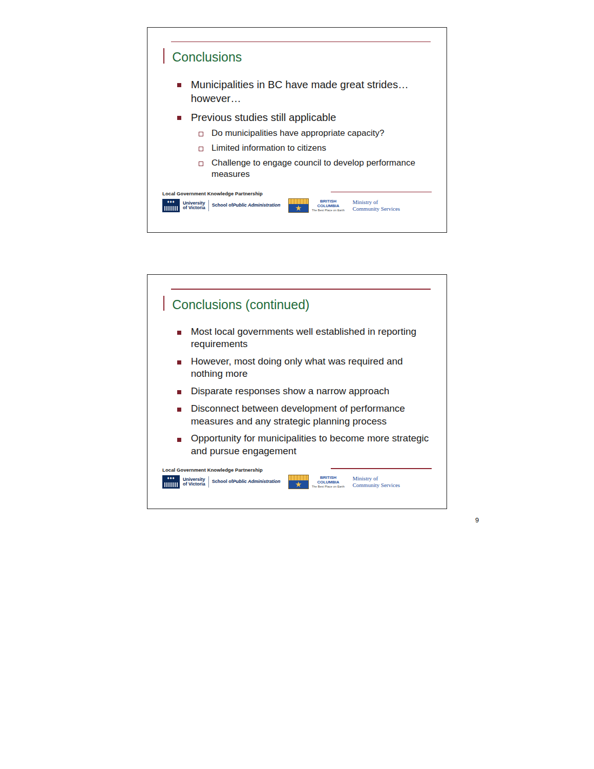Conclusions
Municipalities in BC have made great strides… however…
Previous studies still applicable
Do municipalities have appropriate capacity?
Limited information to citizens
Challenge to engage council to develop performance measures
Local Government Knowledge Partnership
♦♦♦
Universityof Victoria
School ofPublic Administration
BRITISH
COLUMBIAThe Best Place on Earth
Ministry ofCommunity Services
Conclusions (continued)
Most local governments well established in reporting requirements
However, most doing only what was required and nothing more
Disparate responses show a narrow approach
Disconnect between development of performance measures and any strategic planning process
Opportunity for municipalities to become more strategic and pursue engagement
Local Government Knowledge Partnership
♦♦♦
Universityof Victoria
School ofPublic Administration
BRITISH
COLUMBIAThe Best Place on Earth
Ministry ofCommunity Services
9